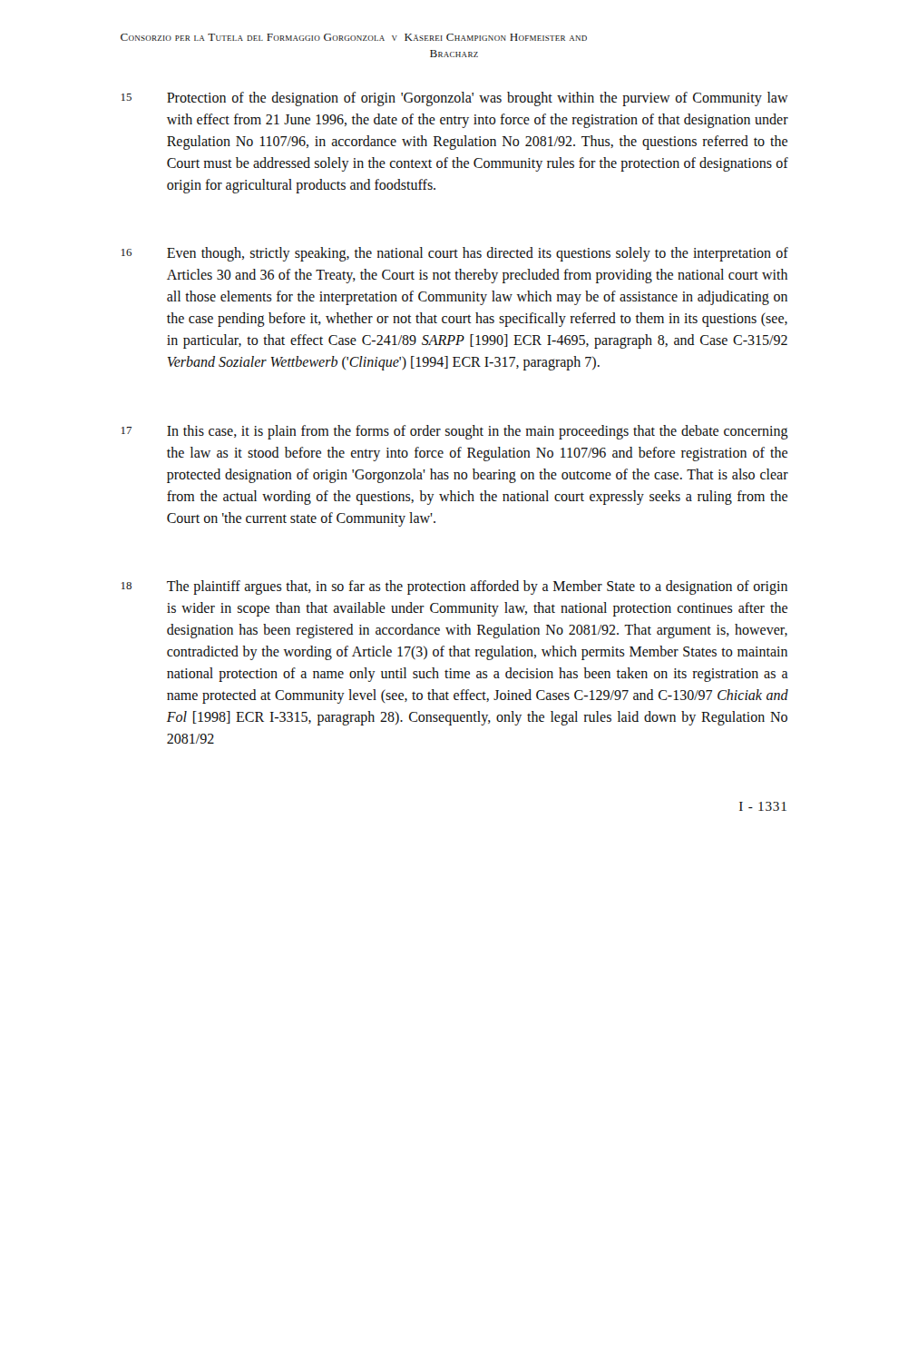Consorzio per la Tutela del Formaggio Gorgonzola v Käserei Champignon Hofmeister and Bracharz
Protection of the designation of origin 'Gorgonzola' was brought within the purview of Community law with effect from 21 June 1996, the date of the entry into force of the registration of that designation under Regulation No 1107/96, in accordance with Regulation No 2081/92. Thus, the questions referred to the Court must be addressed solely in the context of the Community rules for the protection of designations of origin for agricultural products and foodstuffs.
Even though, strictly speaking, the national court has directed its questions solely to the interpretation of Articles 30 and 36 of the Treaty, the Court is not thereby precluded from providing the national court with all those elements for the interpretation of Community law which may be of assistance in adjudicating on the case pending before it, whether or not that court has specifically referred to them in its questions (see, in particular, to that effect Case C-241/89 SARPP [1990] ECR I-4695, paragraph 8, and Case C-315/92 Verband Sozialer Wettbewerb ('Clinique') [1994] ECR I-317, paragraph 7).
In this case, it is plain from the forms of order sought in the main proceedings that the debate concerning the law as it stood before the entry into force of Regulation No 1107/96 and before registration of the protected designation of origin 'Gorgonzola' has no bearing on the outcome of the case. That is also clear from the actual wording of the questions, by which the national court expressly seeks a ruling from the Court on 'the current state of Community law'.
The plaintiff argues that, in so far as the protection afforded by a Member State to a designation of origin is wider in scope than that available under Community law, that national protection continues after the designation has been registered in accordance with Regulation No 2081/92. That argument is, however, contradicted by the wording of Article 17(3) of that regulation, which permits Member States to maintain national protection of a name only until such time as a decision has been taken on its registration as a name protected at Community level (see, to that effect, Joined Cases C-129/97 and C-130/97 Chiciak and Fol [1998] ECR I-3315, paragraph 28). Consequently, only the legal rules laid down by Regulation No 2081/92
I - 1331